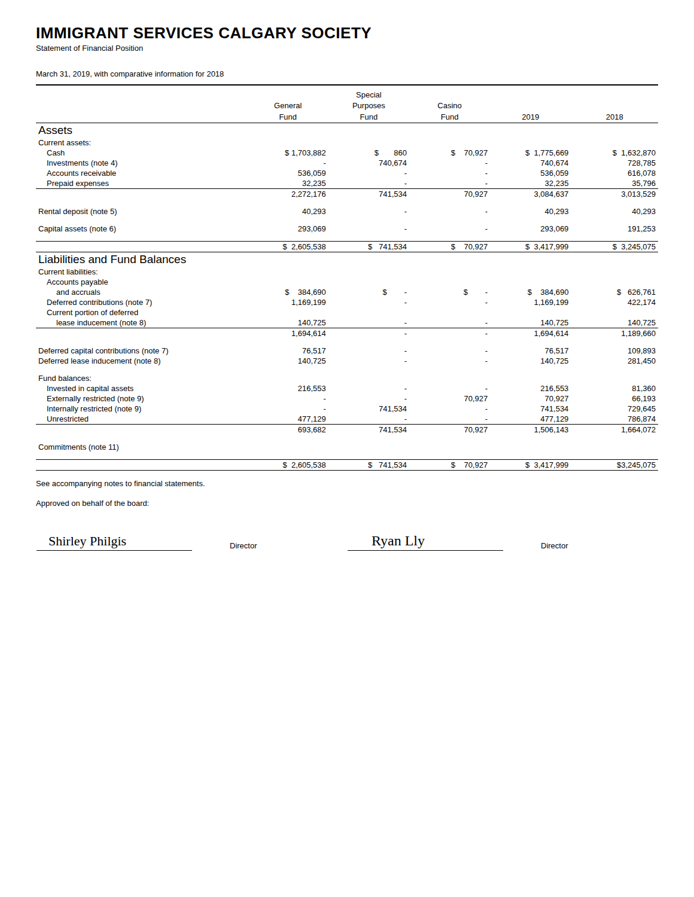IMMIGRANT SERVICES CALGARY SOCIETY
Statement of Financial Position
March 31, 2019, with comparative information for 2018
| | | Special | | | |
| --- | --- | --- | --- | --- | --- |
| | General | Purposes | Casino | | |
| | Fund | Fund | Fund | 2019 | 2018 |
| Assets |
| Current assets: | | | | | |
| Cash | $ 1,703,882 | $ 860 | $ 70,927 | $ 1,775,669 | $ 1,632,870 |
| Investments (note 4) | - | 740,674 | - | 740,674 | 728,785 |
| Accounts receivable | 536,059 | - | - | 536,059 | 616,078 |
| Prepaid expenses | 32,235 | - | - | 32,235 | 35,796 |
| | 2,272,176 | 741,534 | 70,927 | 3,084,637 | 3,013,529 |
| Rental deposit (note 5) | 40,293 | - | - | 40,293 | 40,293 |
| Capital assets (note 6) | 293,069 | - | - | 293,069 | 191,253 |
| | $ 2,605,538 | $ 741,534 | $ 70,927 | $ 3,417,999 | $ 3,245,075 |
| Liabilities and Fund Balances |
| Current liabilities: | | | | | |
| Accounts payable | | | | | |
| and accruals | $ 384,690 | $ - | $ - | $ 384,690 | $ 626,761 |
| Deferred contributions (note 7) | 1,169,199 | - | - | 1,169,199 | 422,174 |
| Current portion of deferred | | | | | |
| lease inducement (note 8) | 140,725 | - | - | 140,725 | 140,725 |
| | 1,694,614 | - | - | 1,694,614 | 1,189,660 |
| Deferred capital contributions (note 7) | 76,517 | - | - | 76,517 | 109,893 |
| Deferred lease inducement (note 8) | 140,725 | - | - | 140,725 | 281,450 |
| Fund balances: | | | | | |
| Invested in capital assets | 216,553 | - | - | 216,553 | 81,360 |
| Externally restricted (note 9) | - | - | 70,927 | 70,927 | 66,193 |
| Internally restricted (note 9) | - | 741,534 | - | 741,534 | 729,645 |
| Unrestricted | 477,129 | - | - | 477,129 | 786,874 |
| | 693,682 | 741,534 | 70,927 | 1,506,143 | 1,664,072 |
| Commitments (note 11) | | | | | |
| | $ 2,605,538 | $ 741,534 | $ 70,927 | $ 3,417,999 | $3,245,075 |
See accompanying notes to financial statements.
Approved on behalf of the board:
| Shirley Philgis | Director | Ryan Lly | Director |